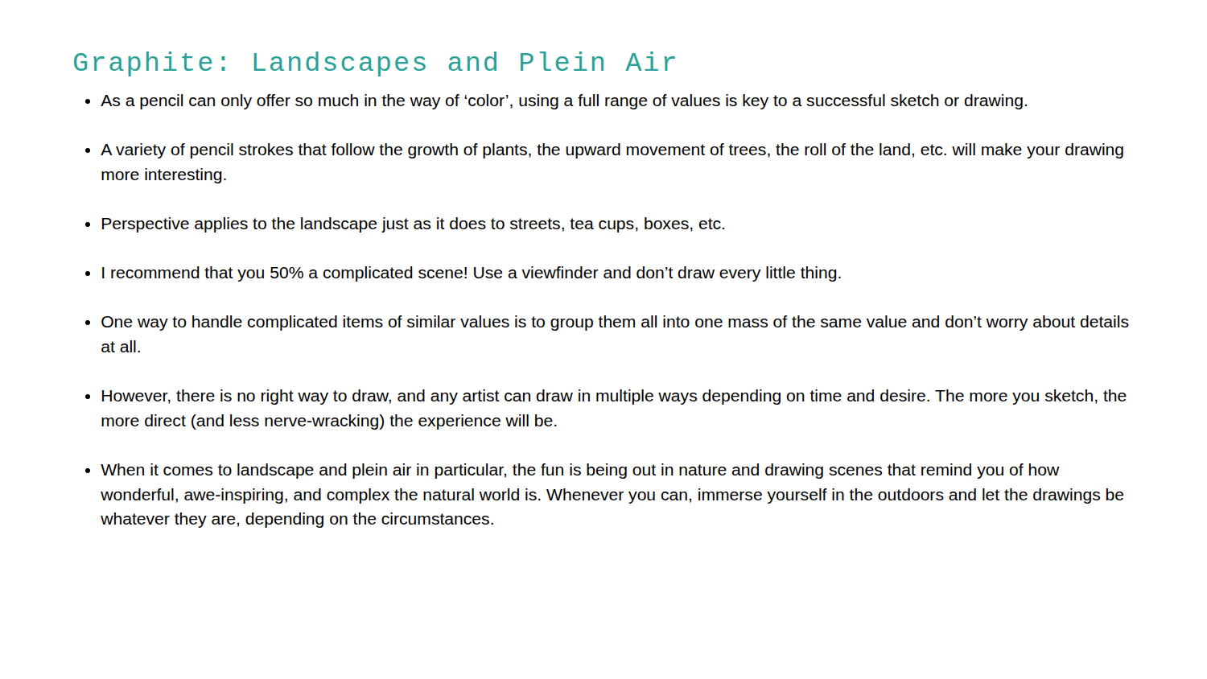Graphite: Landscapes and Plein Air
As a pencil can only offer so much in the way of ‘color’, using a full range of values is key to a successful sketch or drawing.
A variety of pencil strokes that follow the growth of plants, the upward movement of trees, the roll of the land, etc. will make your drawing more interesting.
Perspective applies to the landscape just as it does to streets, tea cups, boxes, etc.
I recommend that you 50% a complicated scene! Use a viewfinder and don’t draw every little thing.
One way to handle complicated items of similar values is to group them all into one mass of the same value and don’t worry about details at all.
However, there is no right way to draw, and any artist can draw in multiple ways depending on time and desire. The more you sketch, the more direct (and less nerve-wracking) the experience will be.
When it comes to landscape and plein air in particular, the fun is being out in nature and drawing scenes that remind you of how wonderful, awe-inspiring, and complex the natural world is. Whenever you can, immerse yourself in the outdoors and let the drawings be whatever they are, depending on the circumstances.